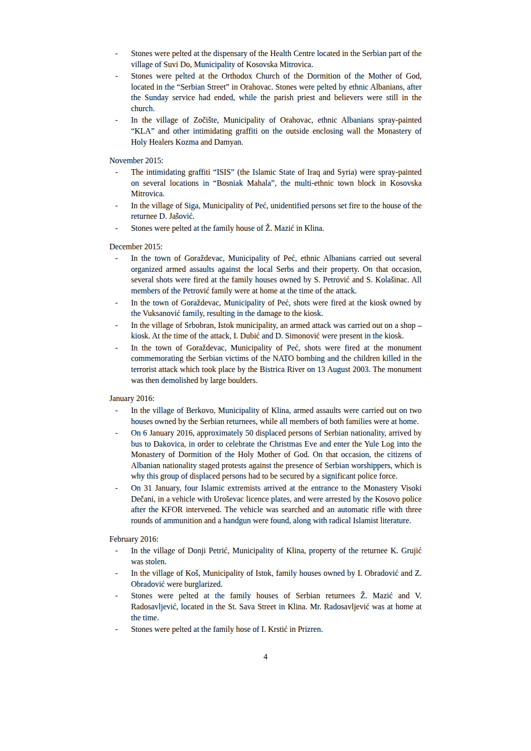Stones were pelted at the dispensary of the Health Centre located in the Serbian part of the village of Suvi Do, Municipality of Kosovska Mitrovica.
Stones were pelted at the Orthodox Church of the Dormition of the Mother of God, located in the “Serbian Street” in Orahovac. Stones were pelted by ethnic Albanians, after the Sunday service had ended, while the parish priest and believers were still in the church.
In the village of Zočište, Municipality of Orahovac, ethnic Albanians spray-painted “KLA” and other intimidating graffiti on the outside enclosing wall the Monastery of Holy Healers Kozma and Damyan.
November 2015:
The intimidating graffiti “ISIS” (the Islamic State of Iraq and Syria) were spray-painted on several locations in “Bosniak Mahala”, the multi-ethnic town block in Kosovska Mitrovica.
In the village of Siga, Municipality of Peć, unidentified persons set fire to the house of the returnee D. Jašović.
Stones were pelted at the family house of Ž. Mazić in Klina.
December 2015:
In the town of Goraždevac, Municipality of Peć, ethnic Albanians carried out several organized armed assaults against the local Serbs and their property. On that occasion, several shots were fired at the family houses owned by S. Petrović and S. Kolašinac. All members of the Petrović family were at home at the time of the attack.
In the town of Goraždevac, Municipality of Peć, shots were fired at the kiosk owned by the Vuksanović family, resulting in the damage to the kiosk.
In the village of Srbobran, Istok municipality, an armed attack was carried out on a shop – kiosk. At the time of the attack, I. Dubić and D. Simonović were present in the kiosk.
In the town of Goraždevac, Municipality of Peć, shots were fired at the monument commemorating the Serbian victims of the NATO bombing and the children killed in the terrorist attack which took place by the Bistrica River on 13 August 2003. The monument was then demolished by large boulders.
January 2016:
In the village of Berkovo, Municipality of Klina, armed assaults were carried out on two houses owned by the Serbian returnees, while all members of both families were at home.
On 6 January 2016, approximately 50 displaced persons of Serbian nationality, arrived by bus to Đakovica, in order to celebrate the Christmas Eve and enter the Yule Log into the Monastery of Dormition of the Holy Mother of God. On that occasion, the citizens of Albanian nationality staged protests against the presence of Serbian worshippers, which is why this group of displaced persons had to be secured by a significant police force.
On 31 January, four Islamic extremists arrived at the entrance to the Monastery Visoki Dečani, in a vehicle with Uroševac licence plates, and were arrested by the Kosovo police after the KFOR intervened. The vehicle was searched and an automatic rifle with three rounds of ammunition and a handgun were found, along with radical Islamist literature.
February 2016:
In the village of Donji Petrić, Municipality of Klina, property of the returnee K. Grujić was stolen.
In the village of Koš, Municipality of Istok, family houses owned by I. Obradović and Z. Obradović were burglarized.
Stones were pelted at the family houses of Serbian returnees Ž. Mazić and V. Radosavljević, located in the St. Sava Street in Klina. Mr. Radosavljević was at home at the time.
Stones were pelted at the family hose of I. Krstić in Prizren.
4